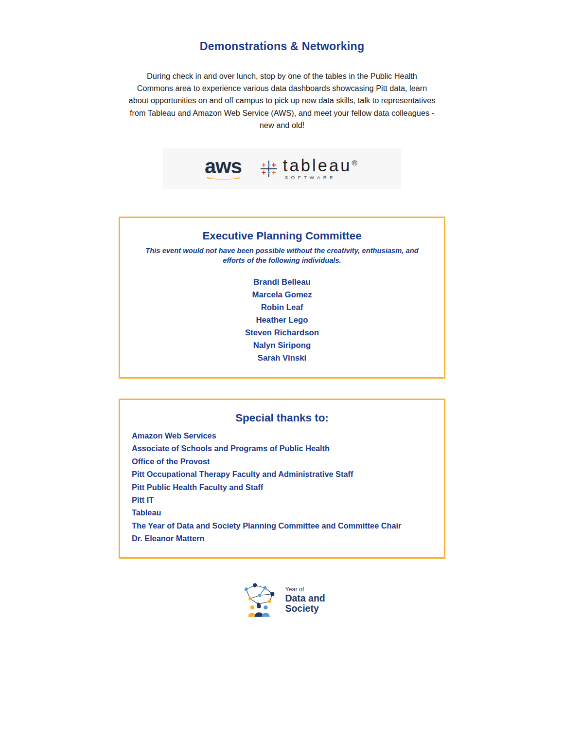Demonstrations & Networking
During check in and over lunch, stop by one of the tables in the Public Health Commons area to experience various data dashboards showcasing Pitt data, learn about opportunities on and off campus to pick up new data skills, talk to representatives from Tableau and Amazon Web Service (AWS), and meet your fellow data colleagues - new and old!
aws
tableau® SOFTWARE
Executive Planning Committee
This event would not have been possible without the creativity, enthusiasm, and efforts of the following individuals.
Brandi Belleau
Marcela Gomez
Robin Leaf
Heather Lego
Steven Richardson
Nalyn Siripong
Sarah Vinski
Special thanks to:
Amazon Web Services
Associate of Schools and Programs of Public Health
Office of the Provost
Pitt Occupational Therapy Faculty and Administrative Staff
Pitt Public Health Faculty and Staff
Pitt IT
Tableau
The Year of Data and Society Planning Committee and Committee Chair
Dr. Eleanor Mattern
Year of
Data and
Society